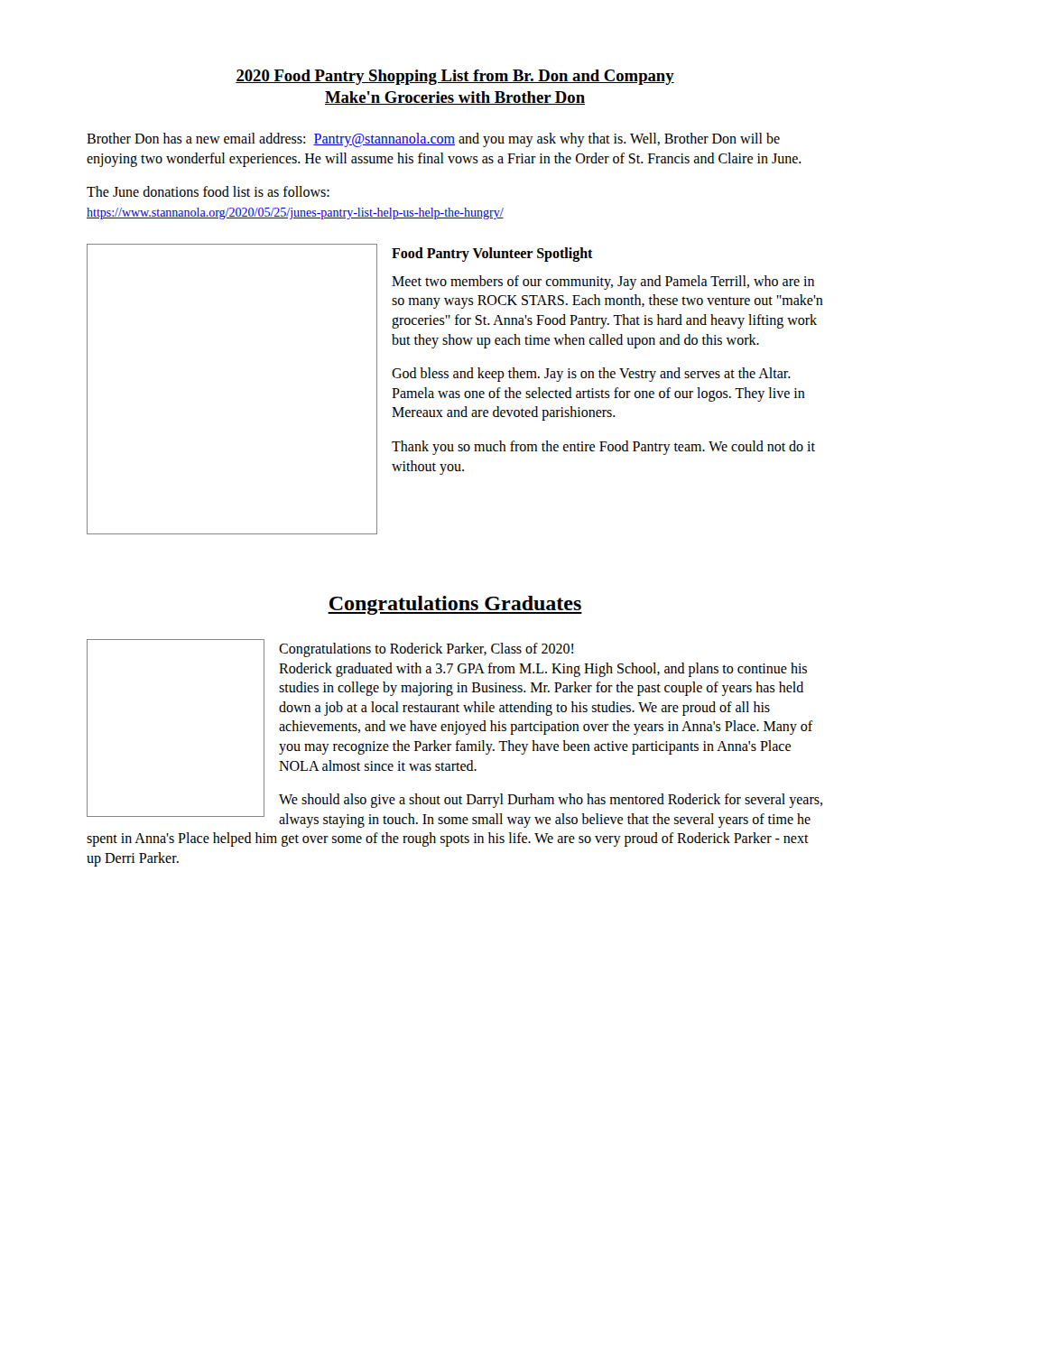2020 Food Pantry Shopping List from Br. Don and Company
Make'n Groceries with Brother Don
Brother Don has a new email address: Pantry@stannanola.com and you may ask why that is. Well, Brother Don will be enjoying two wonderful experiences. He will assume his final vows as a Friar in the Order of St. Francis and Claire in June.
The June donations food list is as follows:
https://www.stannanola.org/2020/05/25/junes-pantry-list-help-us-help-the-hungry/
Food Pantry Volunteer Spotlight
Meet two members of our community, Jay and Pamela Terrill, who are in so many ways ROCK STARS. Each month, these two venture out "make'n groceries" for St. Anna's Food Pantry. That is hard and heavy lifting work but they show up each time when called upon and do this work.
God bless and keep them. Jay is on the Vestry and serves at the Altar. Pamela was one of the selected artists for one of our logos. They live in Mereaux and are devoted parishioners.
Thank you so much from the entire Food Pantry team. We could not do it without you.
Congratulations Graduates
Congratulations to Roderick Parker, Class of 2020!
Roderick graduated with a 3.7 GPA from M.L. King High School, and plans to continue his studies in college by majoring in Business. Mr. Parker for the past couple of years has held down a job at a local restaurant while attending to his studies. We are proud of all his achievements, and we have enjoyed his partcipation over the years in Anna's Place. Many of you may recognize the Parker family. They have been active participants in Anna's Place NOLA almost since it was started.
We should also give a shout out Darryl Durham who has mentored Roderick for several years, always staying in touch. In some small way we also believe that the several years of time he spent in Anna's Place helped him get over some of the rough spots in his life. We are so very proud of Roderick Parker - next up Derri Parker.